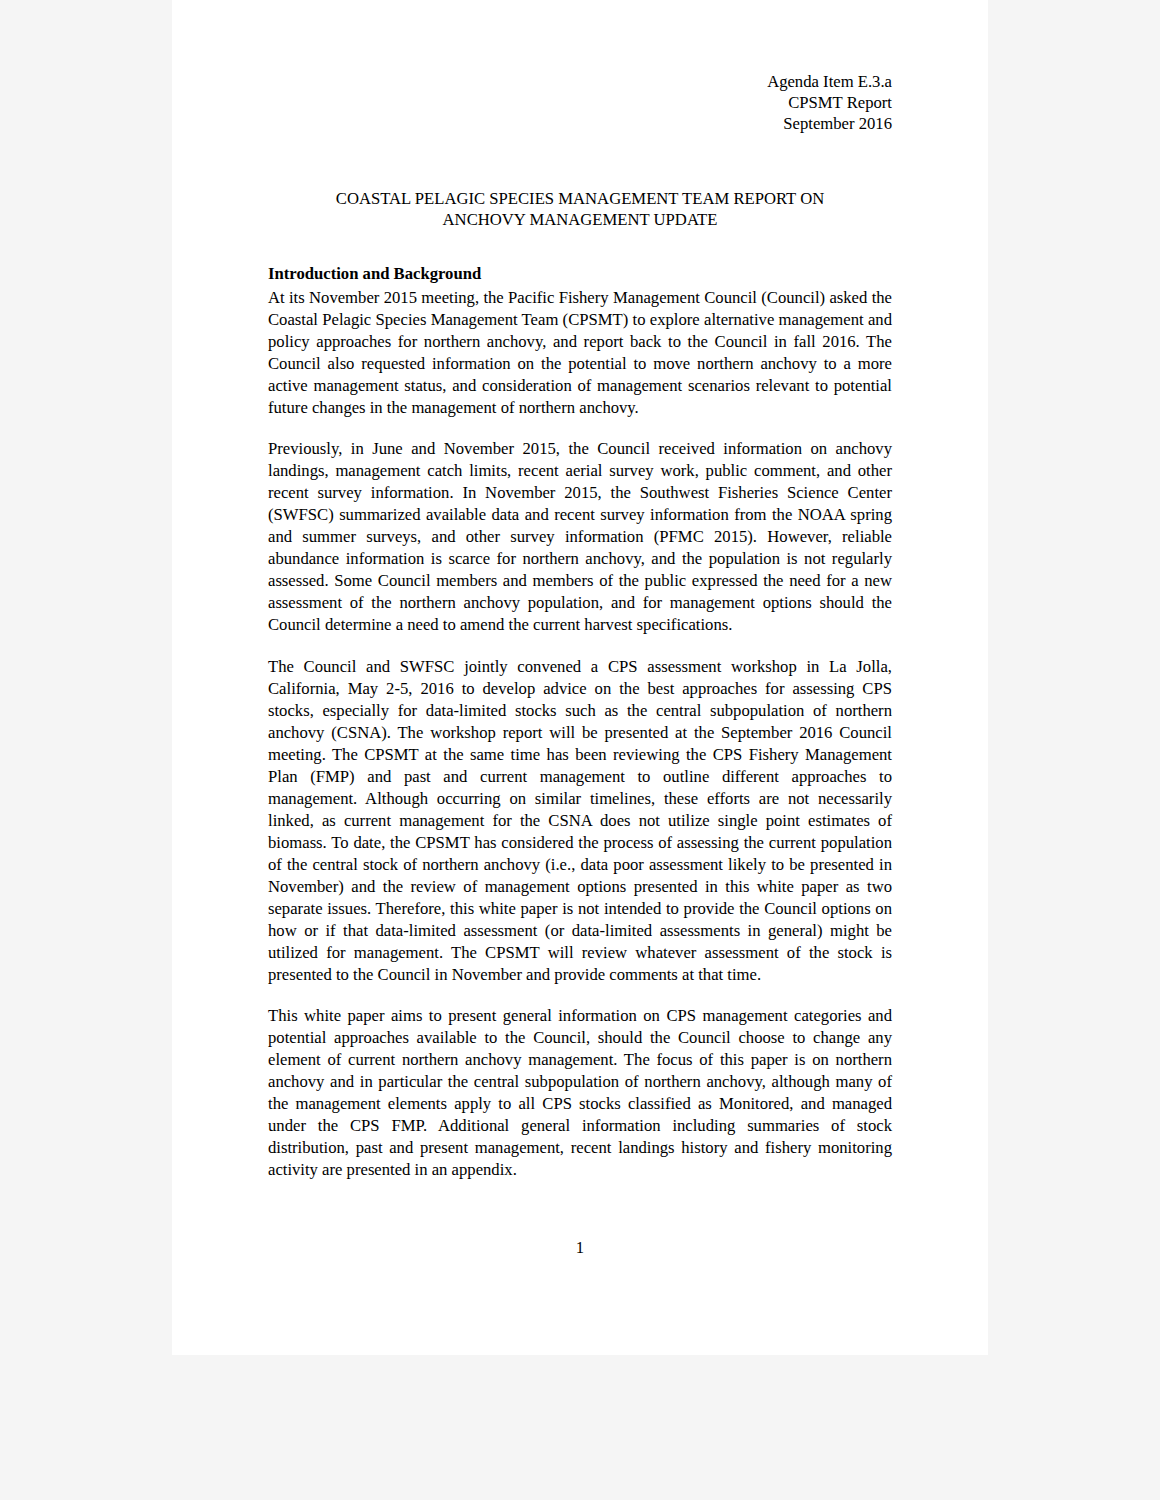Agenda Item E.3.a
CPSMT Report
September 2016
Coastal Pelagic Species Management Team Report on
Anchovy Management Update
Introduction and Background
At its November 2015 meeting, the Pacific Fishery Management Council (Council) asked the Coastal Pelagic Species Management Team (CPSMT) to explore alternative management and policy approaches for northern anchovy, and report back to the Council in fall 2016. The Council also requested information on the potential to move northern anchovy to a more active management status, and consideration of management scenarios relevant to potential future changes in the management of northern anchovy.
Previously, in June and November 2015, the Council received information on anchovy landings, management catch limits, recent aerial survey work, public comment, and other recent survey information. In November 2015, the Southwest Fisheries Science Center (SWFSC) summarized available data and recent survey information from the NOAA spring and summer surveys, and other survey information (PFMC 2015). However, reliable abundance information is scarce for northern anchovy, and the population is not regularly assessed. Some Council members and members of the public expressed the need for a new assessment of the northern anchovy population, and for management options should the Council determine a need to amend the current harvest specifications.
The Council and SWFSC jointly convened a CPS assessment workshop in La Jolla, California, May 2-5, 2016 to develop advice on the best approaches for assessing CPS stocks, especially for data-limited stocks such as the central subpopulation of northern anchovy (CSNA). The workshop report will be presented at the September 2016 Council meeting. The CPSMT at the same time has been reviewing the CPS Fishery Management Plan (FMP) and past and current management to outline different approaches to management. Although occurring on similar timelines, these efforts are not necessarily linked, as current management for the CSNA does not utilize single point estimates of biomass. To date, the CPSMT has considered the process of assessing the current population of the central stock of northern anchovy (i.e., data poor assessment likely to be presented in November) and the review of management options presented in this white paper as two separate issues. Therefore, this white paper is not intended to provide the Council options on how or if that data-limited assessment (or data-limited assessments in general) might be utilized for management. The CPSMT will review whatever assessment of the stock is presented to the Council in November and provide comments at that time.
This white paper aims to present general information on CPS management categories and potential approaches available to the Council, should the Council choose to change any element of current northern anchovy management. The focus of this paper is on northern anchovy and in particular the central subpopulation of northern anchovy, although many of the management elements apply to all CPS stocks classified as Monitored, and managed under the CPS FMP. Additional general information including summaries of stock distribution, past and present management, recent landings history and fishery monitoring activity are presented in an appendix.
1